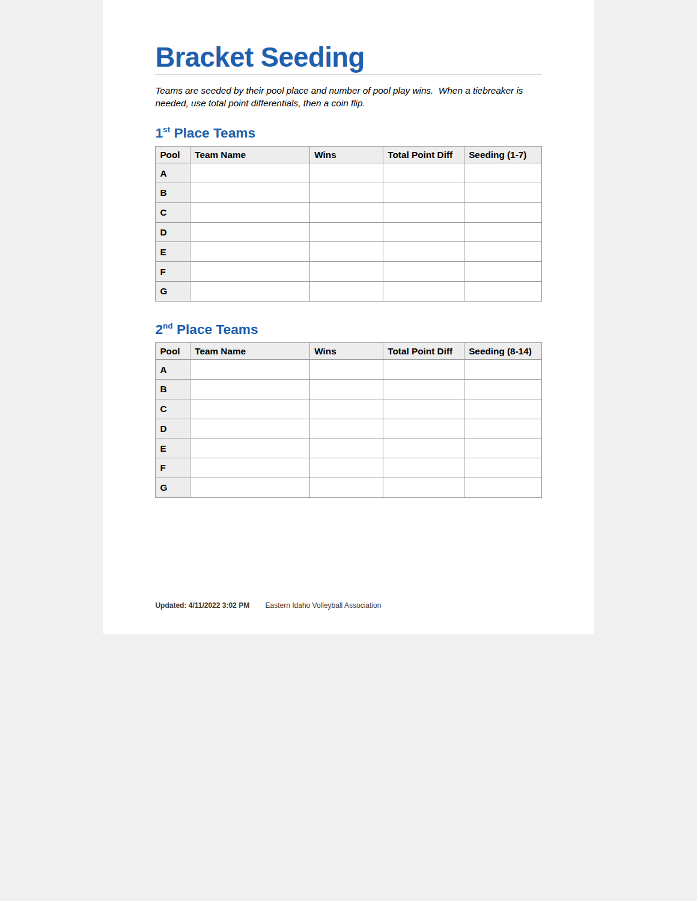Bracket Seeding
Teams are seeded by their pool place and number of pool play wins. When a tiebreaker is needed, use total point differentials, then a coin flip.
1st Place Teams
| Pool | Team Name | Wins | Total Point Diff | Seeding (1-7) |
| --- | --- | --- | --- | --- |
| A | | | | |
| B | | | | |
| C | | | | |
| D | | | | |
| E | | | | |
| F | | | | |
| G | | | | |
2nd Place Teams
| Pool | Team Name | Wins | Total Point Diff | Seeding (8-14) |
| --- | --- | --- | --- | --- |
| A | | | | |
| B | | | | |
| C | | | | |
| D | | | | |
| E | | | | |
| F | | | | |
| G | | | | |
Updated: 4/11/2022 3:02 PM Eastern Idaho Volleyball Association